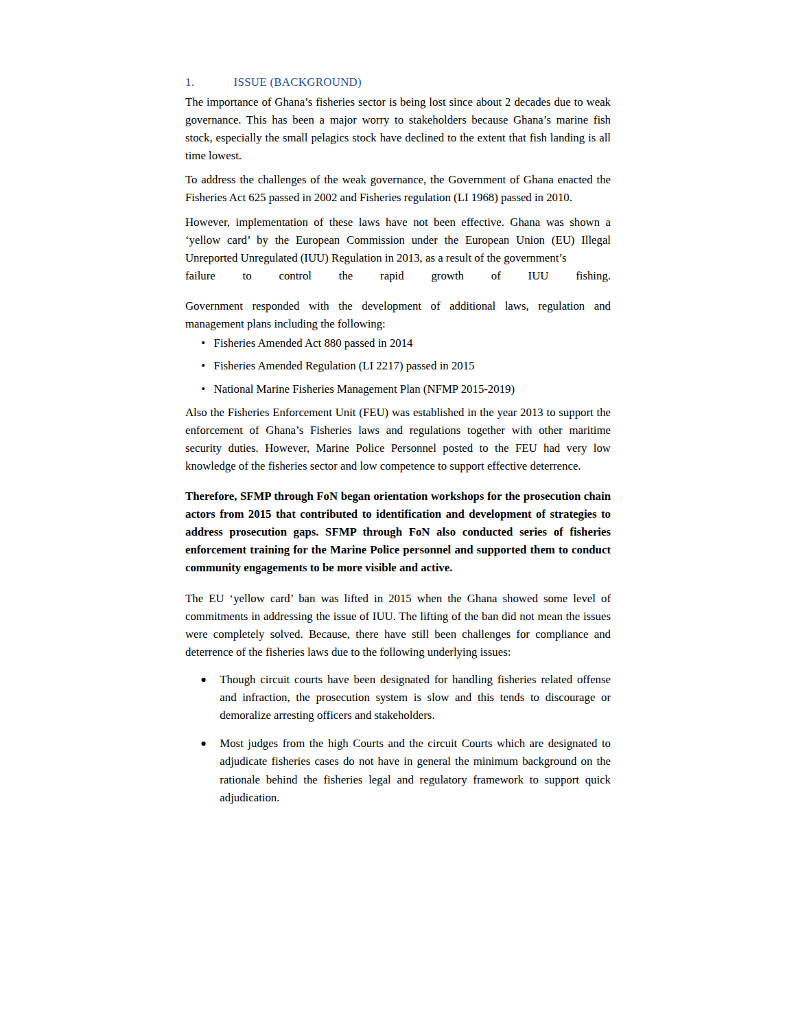1. ISSUE (BACKGROUND)
The importance of Ghana’s fisheries sector is being lost since about 2 decades due to weak governance. This has been a major worry to stakeholders because Ghana’s marine fish stock, especially the small pelagics stock have declined to the extent that fish landing is all time lowest.
To address the challenges of the weak governance, the Government of Ghana enacted the Fisheries Act 625 passed in 2002 and Fisheries regulation (LI 1968) passed in 2010.
However, implementation of these laws have not been effective. Ghana was shown a ‘yellow card’ by the European Commission under the European Union (EU) Illegal Unreported Unregulated (IUU) Regulation in 2013, as a result of the government’s failure to control the rapid growth of IUU fishing.
Government responded with the development of additional laws, regulation and management plans including the following:
Fisheries Amended Act 880 passed in 2014
Fisheries Amended Regulation (LI 2217) passed in 2015
National Marine Fisheries Management Plan (NFMP 2015-2019)
Also the Fisheries Enforcement Unit (FEU) was established in the year 2013 to support the enforcement of Ghana’s Fisheries laws and regulations together with other maritime security duties. However, Marine Police Personnel posted to the FEU had very low knowledge of the fisheries sector and low competence to support effective deterrence.
Therefore, SFMP through FoN began orientation workshops for the prosecution chain actors from 2015 that contributed to identification and development of strategies to address prosecution gaps. SFMP through FoN also conducted series of fisheries enforcement training for the Marine Police personnel and supported them to conduct community engagements to be more visible and active.
The EU ‘yellow card’ ban was lifted in 2015 when the Ghana showed some level of commitments in addressing the issue of IUU. The lifting of the ban did not mean the issues were completely solved. Because, there have still been challenges for compliance and deterrence of the fisheries laws due to the following underlying issues:
Though circuit courts have been designated for handling fisheries related offense and infraction, the prosecution system is slow and this tends to discourage or demoralize arresting officers and stakeholders.
Most judges from the high Courts and the circuit Courts which are designated to adjudicate fisheries cases do not have in general the minimum background on the rationale behind the fisheries legal and regulatory framework to support quick adjudication.